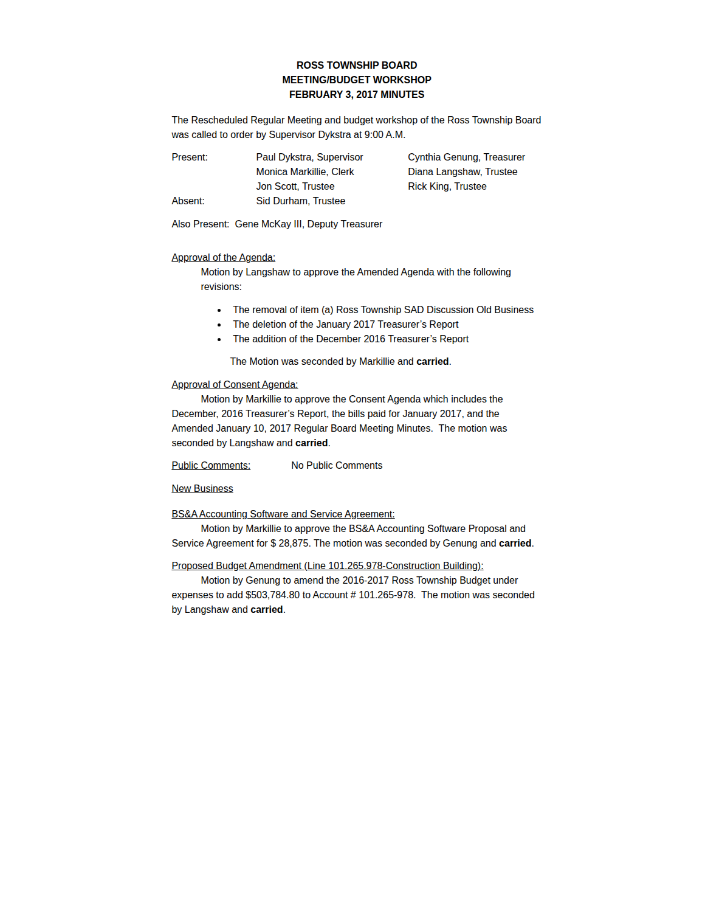ROSS TOWNSHIP BOARD MEETING/BUDGET WORKSHOP FEBRUARY 3, 2017 MINUTES
The Rescheduled Regular Meeting and budget workshop of the Ross Township Board was called to order by Supervisor Dykstra at 9:00 A.M.
| Present: | Paul Dykstra, Supervisor | Cynthia Genung, Treasurer |
| | Monica Markillie, Clerk | Diana Langshaw, Trustee |
| | Jon Scott, Trustee | Rick King, Trustee |
| Absent: | Sid Durham, Trustee | |
Also Present: Gene McKay III, Deputy Treasurer
Approval of the Agenda:
Motion by Langshaw to approve the Amended Agenda with the following revisions:
The removal of item (a) Ross Township SAD Discussion Old Business
The deletion of the January 2017 Treasurer’s Report
The addition of the December 2016 Treasurer’s Report
The Motion was seconded by Markillie and carried.
Approval of Consent Agenda:
Motion by Markillie to approve the Consent Agenda which includes the December, 2016 Treasurer’s Report, the bills paid for January 2017, and the Amended January 10, 2017 Regular Board Meeting Minutes. The motion was seconded by Langshaw and carried.
Public Comments: No Public Comments
New Business
BS&A Accounting Software and Service Agreement:
Motion by Markillie to approve the BS&A Accounting Software Proposal and Service Agreement for $ 28,875. The motion was seconded by Genung and carried.
Proposed Budget Amendment (Line 101.265.978-Construction Building):
Motion by Genung to amend the 2016-2017 Ross Township Budget under expenses to add $503,784.80 to Account # 101.265-978. The motion was seconded by Langshaw and carried.